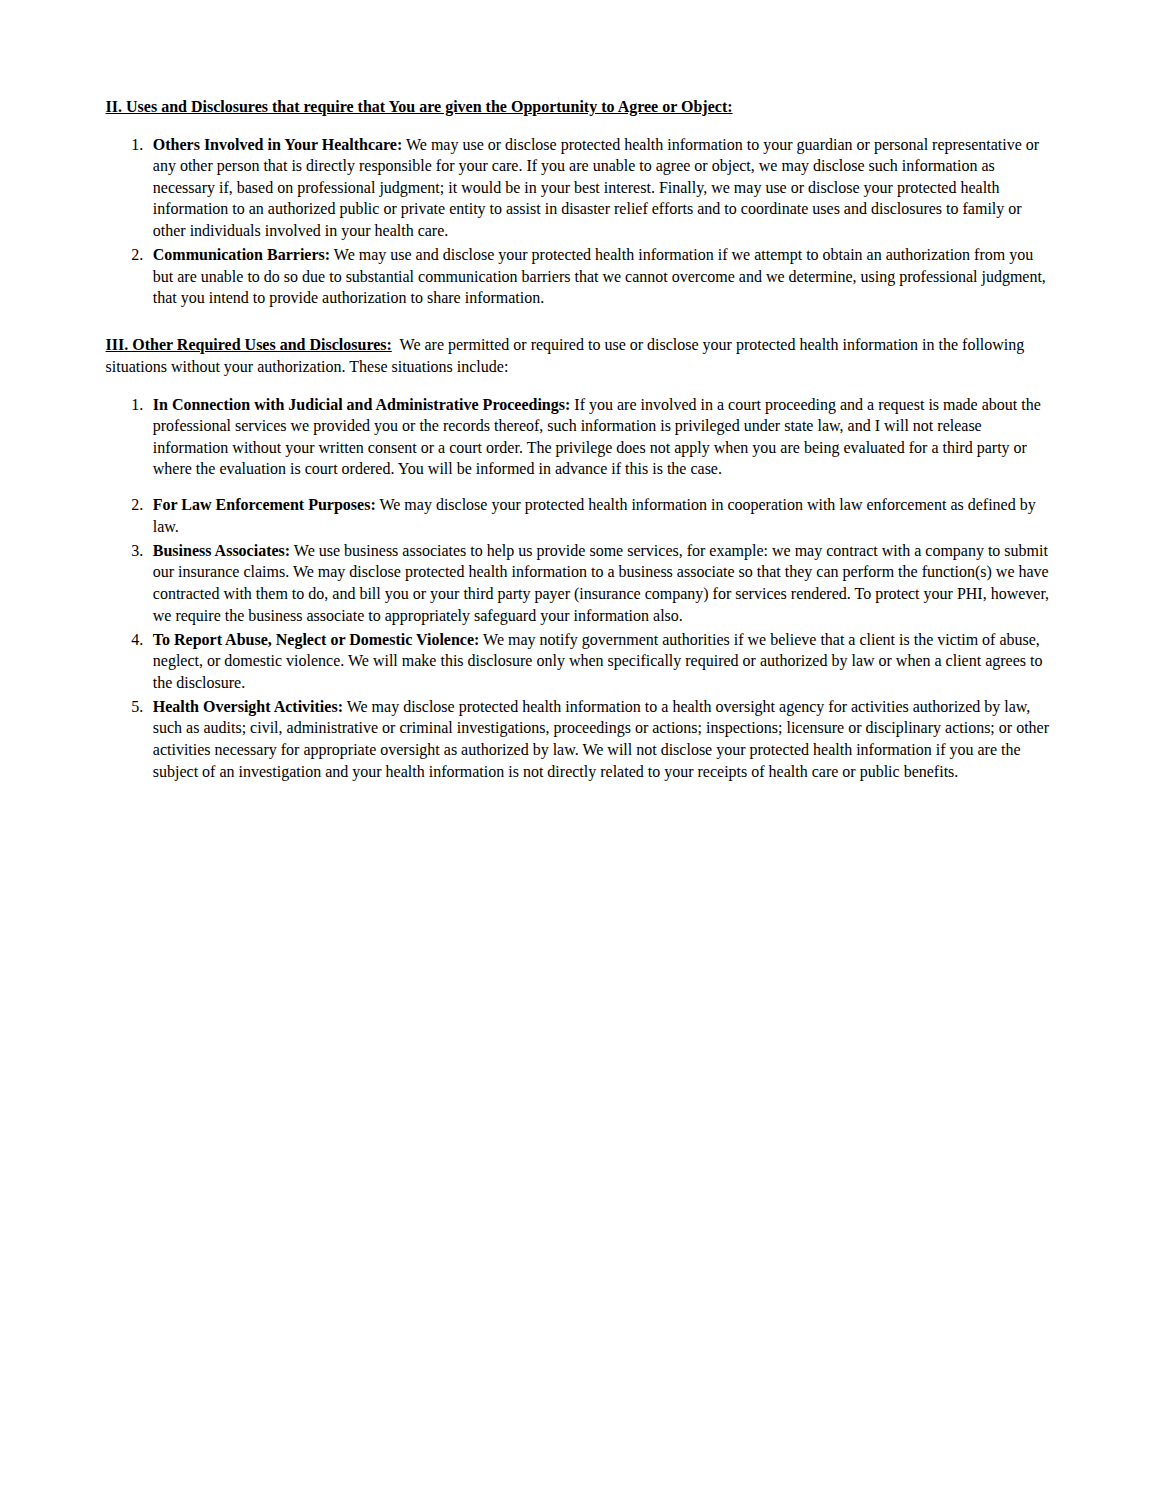II. Uses and Disclosures that require that You are given the Opportunity to Agree or Object:
Others Involved in Your Healthcare: We may use or disclose protected health information to your guardian or personal representative or any other person that is directly responsible for your care. If you are unable to agree or object, we may disclose such information as necessary if, based on professional judgment; it would be in your best interest. Finally, we may use or disclose your protected health information to an authorized public or private entity to assist in disaster relief efforts and to coordinate uses and disclosures to family or other individuals involved in your health care.
Communication Barriers: We may use and disclose your protected health information if we attempt to obtain an authorization from you but are unable to do so due to substantial communication barriers that we cannot overcome and we determine, using professional judgment, that you intend to provide authorization to share information.
III. Other Required Uses and Disclosures: We are permitted or required to use or disclose your protected health information in the following situations without your authorization. These situations include:
In Connection with Judicial and Administrative Proceedings: If you are involved in a court proceeding and a request is made about the professional services we provided you or the records thereof, such information is privileged under state law, and I will not release information without your written consent or a court order. The privilege does not apply when you are being evaluated for a third party or where the evaluation is court ordered. You will be informed in advance if this is the case.
For Law Enforcement Purposes: We may disclose your protected health information in cooperation with law enforcement as defined by law.
Business Associates: We use business associates to help us provide some services, for example: we may contract with a company to submit our insurance claims. We may disclose protected health information to a business associate so that they can perform the function(s) we have contracted with them to do, and bill you or your third party payer (insurance company) for services rendered. To protect your PHI, however, we require the business associate to appropriately safeguard your information also.
To Report Abuse, Neglect or Domestic Violence: We may notify government authorities if we believe that a client is the victim of abuse, neglect, or domestic violence. We will make this disclosure only when specifically required or authorized by law or when a client agrees to the disclosure.
Health Oversight Activities: We may disclose protected health information to a health oversight agency for activities authorized by law, such as audits; civil, administrative or criminal investigations, proceedings or actions; inspections; licensure or disciplinary actions; or other activities necessary for appropriate oversight as authorized by law. We will not disclose your protected health information if you are the subject of an investigation and your health information is not directly related to your receipts of health care or public benefits.